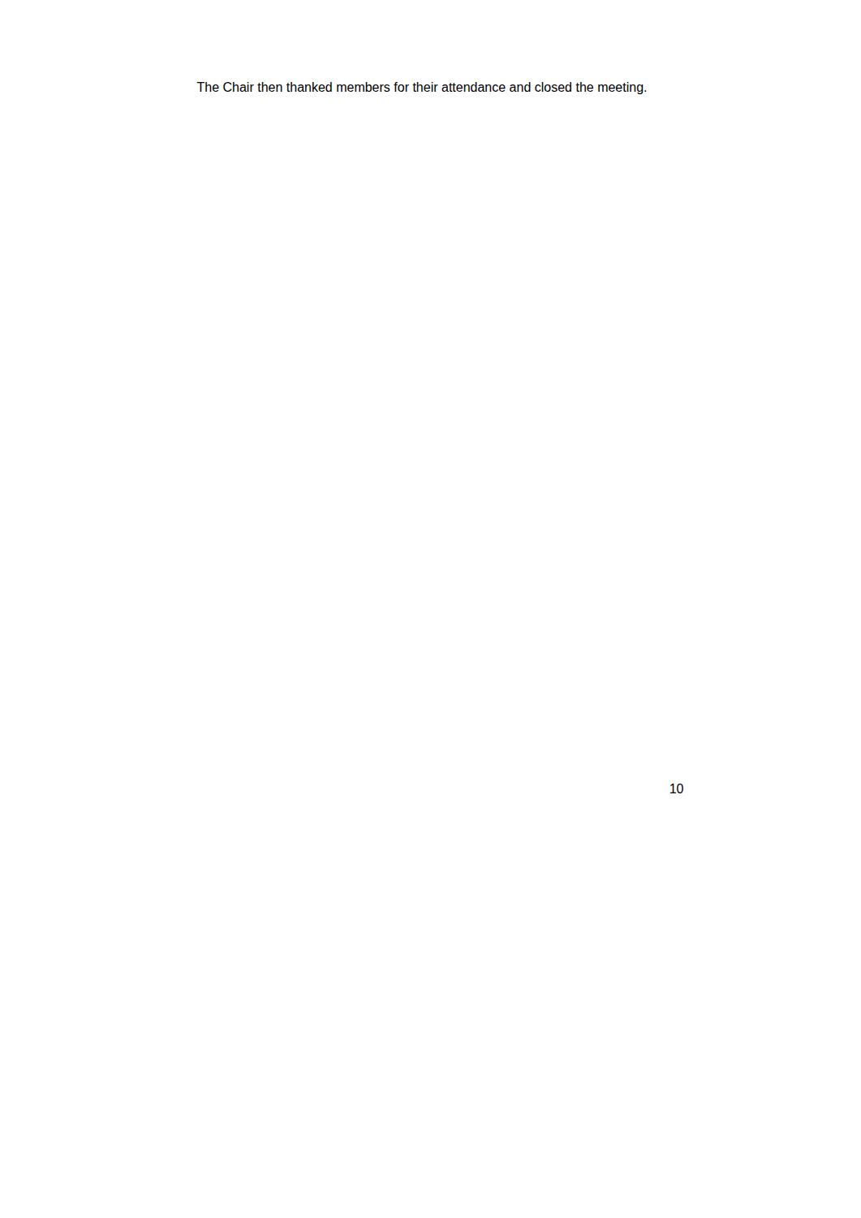The Chair then thanked members for their attendance and closed the meeting.
10